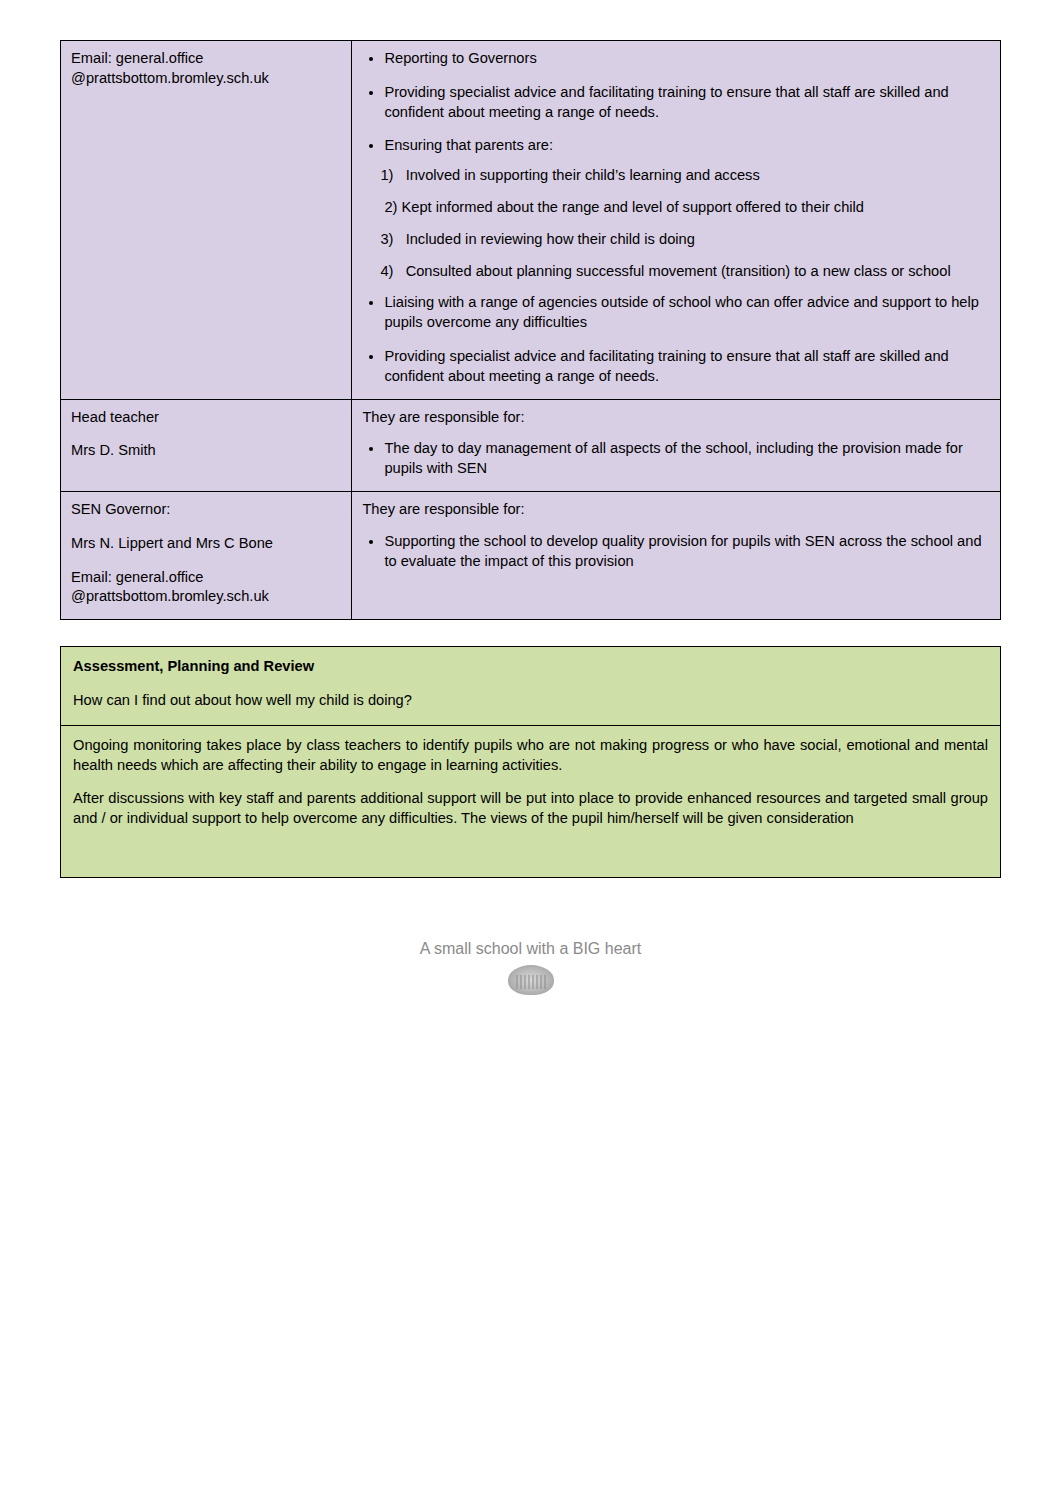| Email: general.office @prattsbottom.bromley.sch.uk | Reporting to Governors Providing specialist advice and facilitating training to ensure that all staff are skilled and confident about meeting a range of needs. Ensuring that parents are: 1) Involved in supporting their child’s learning and access 2) Kept informed about the range and level of support offered to their child 3) Included in reviewing how their child is doing 4) Consulted about planning successful movement (transition) to a new class or school Liaising with a range of agencies outside of school who can offer advice and support to help pupils overcome any difficulties Providing specialist advice and facilitating training to ensure that all staff are skilled and confident about meeting a range of needs. |
| Head teacher Mrs D. Smith | They are responsible for: The day to day management of all aspects of the school, including the provision made for pupils with SEN |
| SEN Governor: Mrs N. Lippert and Mrs C Bone Email: general.office @prattsbottom.bromley.sch.uk | They are responsible for: Supporting the school to develop quality provision for pupils with SEN across the school and to evaluate the impact of this provision |
| Assessment, Planning and Review How can I find out about how well my child is doing? |
| Ongoing monitoring takes place by class teachers to identify pupils who are not making progress or who have social, emotional and mental health needs which are affecting their ability to engage in learning activities. After discussions with key staff and parents additional support will be put into place to provide enhanced resources and targeted small group and / or individual support to help overcome any difficulties. The views of the pupil him/herself will be given consideration |
A small school with a BIG heart